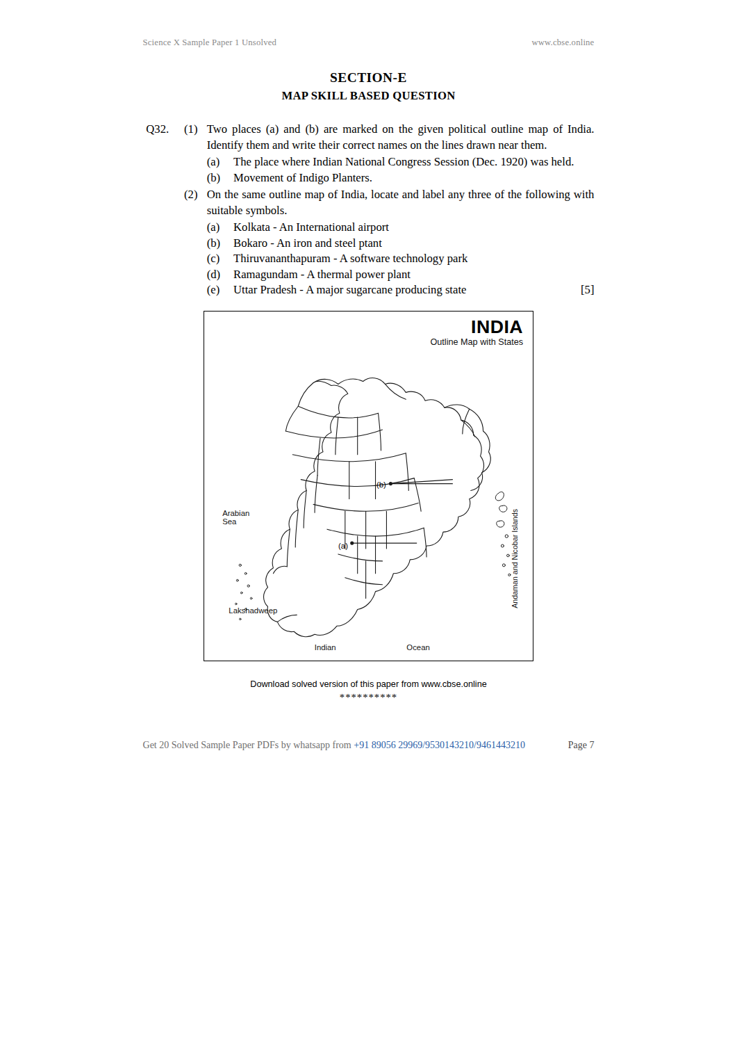Science X Sample Paper 1 Unsolved
www.cbse.online
SECTION-E
MAP SKILL BASED QUESTION
Q32.
(1)
Two places (a) and (b) are marked on the given political outline map of India. Identify them and write their correct names on the lines drawn near them.
(a) The place where Indian National Congress Session (Dec. 1920) was held.
(b) Movement of Indigo Planters.
(2)
On the same outline map of India, locate and label any three of the following with suitable symbols.
(a) Kolkata - An International airport
(b) Bokaro - An iron and steel ptant
(c) Thiruvananthapuram - A software technology park
(d) Ramagundam - A thermal power plant
(e) Uttar Pradesh - A major sugarcane producing state[5]
INDIA
Outline Map with States
(a)
(b)
Arabian
Sea
Lakshadweep
Indian
Ocean
Andaman and Nicobar Islands
Download solved version of this paper from www.cbse.online
**********
Get 20 Solved Sample Paper PDFs by whatsapp from +91 89056 29969/9530143210/9461443210
Page 7